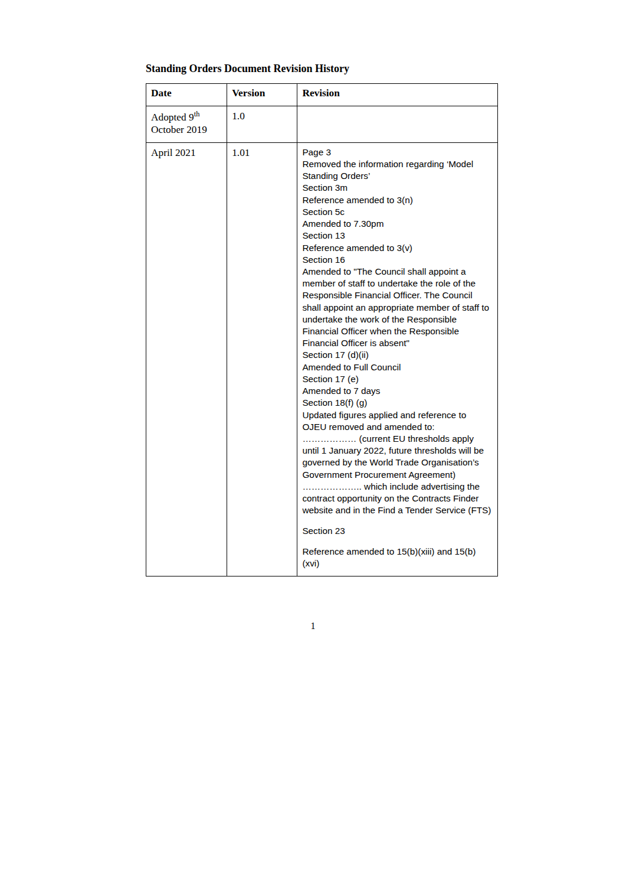Standing Orders Document Revision History
| Date | Version | Revision |
| --- | --- | --- |
| Adopted 9 th October 2019 | 1.0 | |
| April 2021 | 1.01 | Page 3 Removed the information regarding ‘Model Standing Orders’ Section 3m Reference amended to 3(n) Section 5c Amended to 7.30pm Section 13 Reference amended to 3(v) Section 16 Amended to "The Council shall appoint a member of staff to undertake the role of the Responsible Financial Officer. The Council shall appoint an appropriate member of staff to undertake the work of the Responsible Financial Officer when the Responsible Financial Officer is absent" Section 17 (d)(ii) Amended to Full Council Section 17 (e) Amended to 7 days Section 18(f) (g) Updated figures applied and reference to OJEU removed and amended to: ……………… (current EU thresholds apply until 1 January 2022, future thresholds will be governed by the World Trade Organisation’s Government Procurement Agreement) ……………….. which include advertising the contract opportunity on the Contracts Finder website and in the Find a Tender Service (FTS) Section 23 Reference amended to 15(b)(xiii) and 15(b)(xvi) |
1